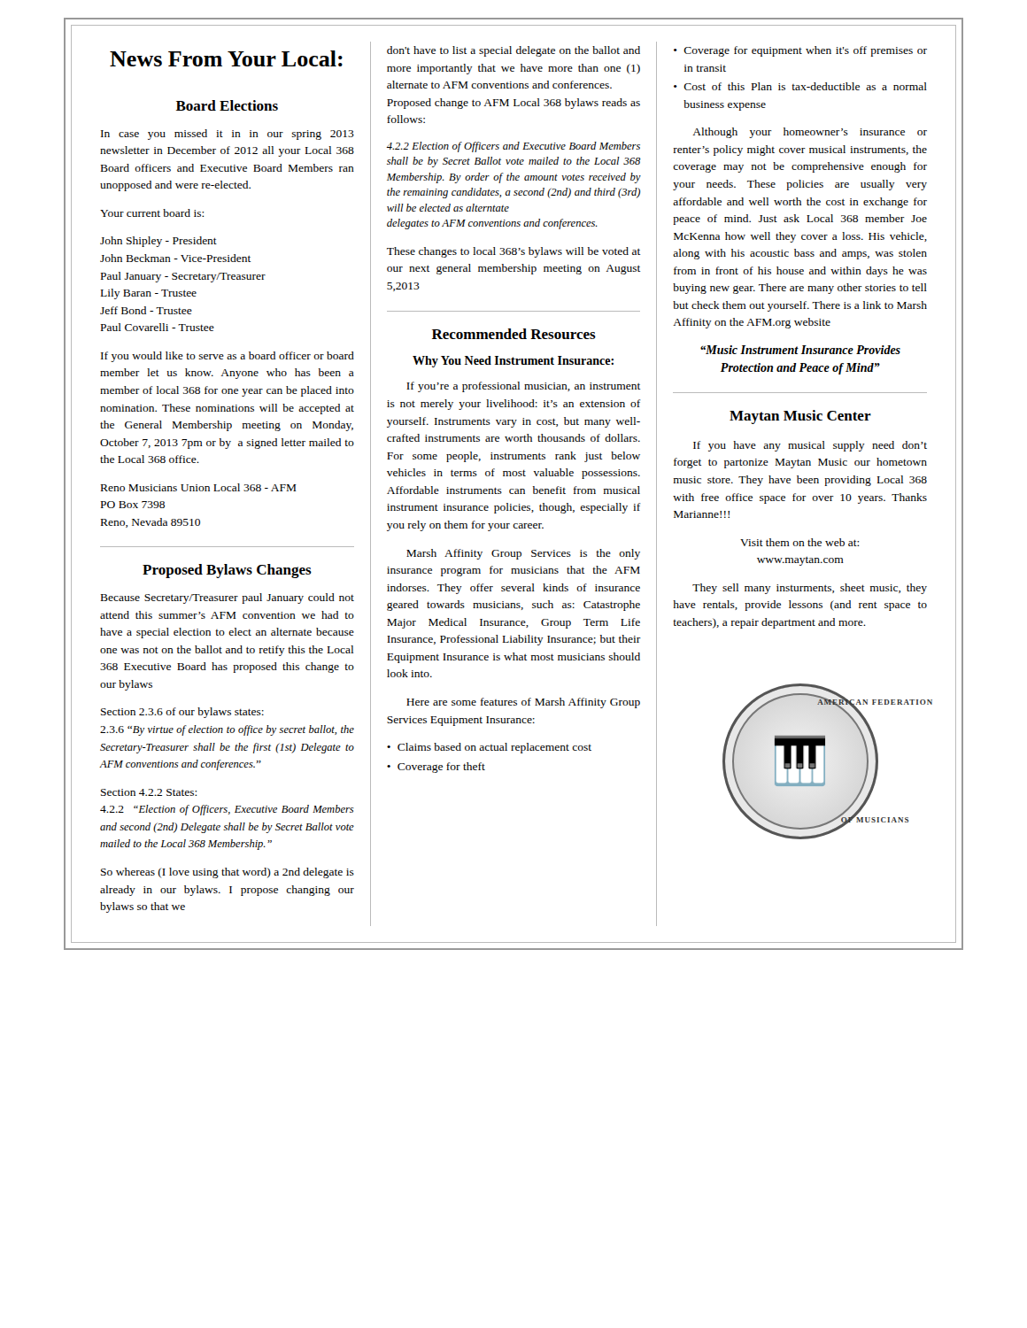News From Your Local:
Board Elections
In case you missed it in in our spring 2013 newsletter in December of 2012 all your Local 368 Board officers and Executive Board Members ran unopposed and were re-elected.
Your current board is:
John Shipley - President
John Beckman - Vice-President
Paul January - Secretary/Treasurer
Lily Baran - Trustee
Jeff Bond - Trustee
Paul Covarelli - Trustee
If you would like to serve as a board officer or board member let us know. Anyone who has been a member of local 368 for one year can be placed into nomination. These nominations will be accepted at the General Membership meeting on Monday, October 7, 2013 7pm or by a signed letter mailed to the Local 368 office.
Reno Musicians Union Local 368 - AFM
PO Box 7398
Reno, Nevada 89510
Proposed Bylaws Changes
Because Secretary/Treasurer paul January could not attend this summer’s AFM convention we had to have a special election to elect an alternate because one was not on the ballot and to retify this the Local 368 Executive Board has proposed this change to our bylaws
Section 2.3.6 of our bylaws states:
2.3.6 “By virtue of election to office by secret ballot, the Secretary-Treasurer shall be the first (1st) Delegate to AFM conventions and conferences.”
Section 4.2.2 States:
4.2.2 “Election of Officers, Executive Board Members and second (2nd) Delegate shall be by Secret Ballot vote mailed to the Local 368 Membership.”
So whereas (I love using that word) a 2nd delegate is already in our bylaws. I propose changing our bylaws so that we
don't have to list a special delegate on the ballot and more importantly that we have more than one (1) alternate to AFM conventions and conferences.
Proposed change to AFM Local 368 bylaws reads as follows:
4.2.2 Election of Officers and Executive Board Members shall be by Secret Ballot vote mailed to the Local 368 Membership. By order of the amount votes received by the remaining candidates, a second (2nd) and third (3rd) will be elected as alterntate
delegates to AFM conventions and conferences.
These changes to local 368’s bylaws will be voted at our next general membership meeting on August 5,2013
Recommended Resources
Why You Need Instrument Insurance:
If you’re a professional musician, an instrument is not merely your livelihood: it’s an extension of yourself. Instruments vary in cost, but many well-crafted instruments are worth thousands of dollars. For some people, instruments rank just below vehicles in terms of most valuable possessions. Affordable instruments can benefit from musical instrument insurance policies, though, especially if you rely on them for your career.
Marsh Affinity Group Services is the only insurance program for musicians that the AFM indorses. They offer several kinds of insurance geared towards musicians, such as: Catastrophe Major Medical Insurance, Group Term Life Insurance, Professional Liability Insurance; but their Equipment Insurance is what most musicians should look into.
Here are some features of Marsh Affinity Group Services Equipment Insurance:
Claims based on actual replacement cost
Coverage for theft
Coverage for equipment when it's off premises or in transit
Cost of this Plan is tax-deductible as a normal business expense
Although your homeowner’s insurance or renter’s policy might cover musical instruments, the coverage may not be comprehensive enough for your needs. These policies are usually very affordable and well worth the cost in exchange for peace of mind. Just ask Local 368 member Joe McKenna how well they cover a loss. His vehicle, along with his acoustic bass and amps, was stolen from in front of his house and within days he was buying new gear. There are many other stories to tell but check them out yourself. There is a link to Marsh Affinity on the AFM.org website
“Music Instrument Insurance Provides Protection and Peace of Mind”
Maytan Music Center
If you have any musical supply need don’t forget to partonize Maytan Music our hometown music store. They have been providing Local 368 with free office space for over 10 years. Thanks Marianne!!!
Visit them on the web at:
www.maytan.com
They sell many insturments, sheet music, they have rentals, provide lessons (and rent space to teachers), a repair department and more.
AMERICAN FEDERATION OF MUSICIANS
🎹